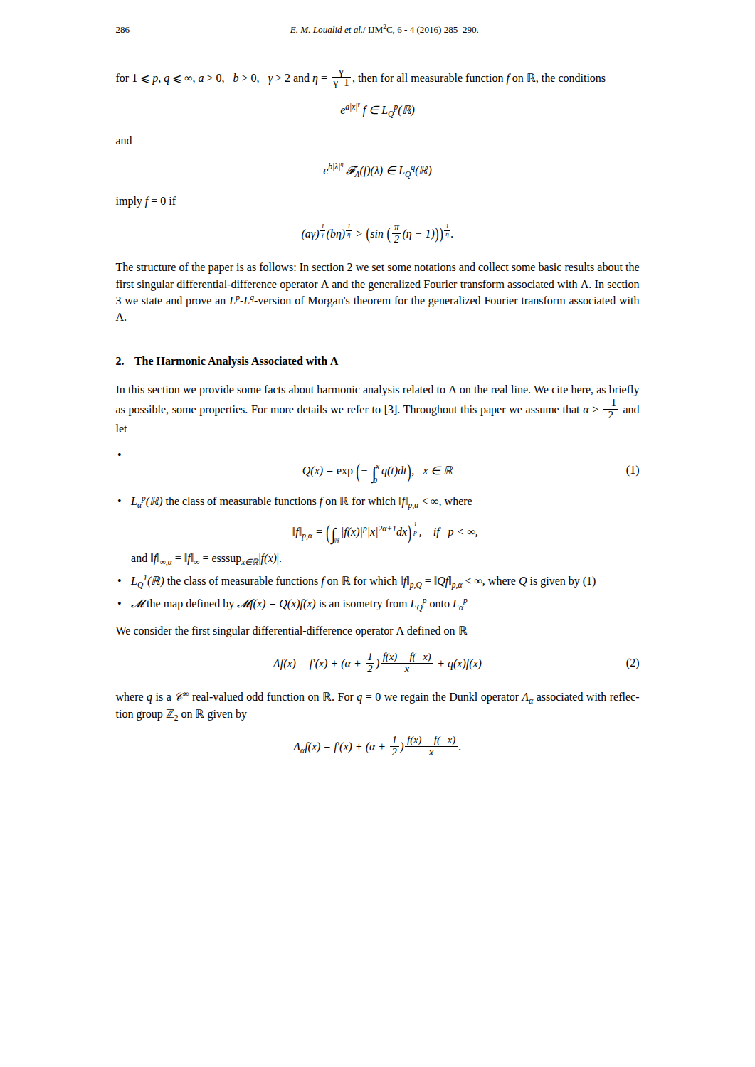286 E. M. Loualid et al./ IJM2C, 6 - 4 (2016) 285–290.
for 1 ⩽ p, q ⩽ ∞, a > 0, b > 0, γ > 2 and η = γγ−1, then for all measurable function f on ℝ, the conditions
ea|x|γ f ∈ LQp(ℝ)
and
eb|λ|η 𝓕Λ(f)(λ) ∈ LQq(ℝ)
imply f = 0 if
(aγ)1 γ(bη)1 η > (sin (π 2(η − 1)))1 η.
The structure of the paper is as follows: In section 2 we set some notations and collect some basic results about the first singular differential-difference operator Λ and the generalized Fourier transform associated with Λ. In section 3 we state and prove an Lp-Lq-version of Morgan's theorem for the generalized Fourier transform associated with Λ.
2. The Harmonic Analysis Associated with Λ
In this section we provide some facts about harmonic analysis related to Λ on the real line. We cite here, as briefly as possible, some properties. For more details we refer to [3]. Throughout this paper we assume that α > −12 and let
Q(x) = exp (− x 0∫ q(t)dt), x ∈ ℝ (1)
Lαp(ℝ) the class of measurable functions f on ℝ for which ‖f‖p,α < ∞, where
‖f‖p,α = (ℝ∫ |f(x)|p|x|2α+1dx)1 p, if p < ∞,
and ‖f‖∞,α = ‖f‖∞ = esssupx∈ℝ|f(x)|.
LQ1(ℝ) the class of measurable functions f on ℝ for which ‖f‖p,Q = ‖Qf‖p,α < ∞, where Q is given by (1)
𝓜 the map defined by 𝓜f(x) = Q(x)f(x) is an isometry from LQp onto Lαp
We consider the first singular differential-difference operator Λ defined on ℝ
Λf(x) = f′(x) + (α + 12)f(x) − f(−x) x + q(x)f(x) (2)
where q is a 𝒞∞ real-valued odd function on ℝ. For q = 0 we regain the Dunkl operator Λα associated with reflection group ℤ2 on ℝ given by
Λαf(x) = f′(x) + (α + 12)f(x) − f(−x) x.